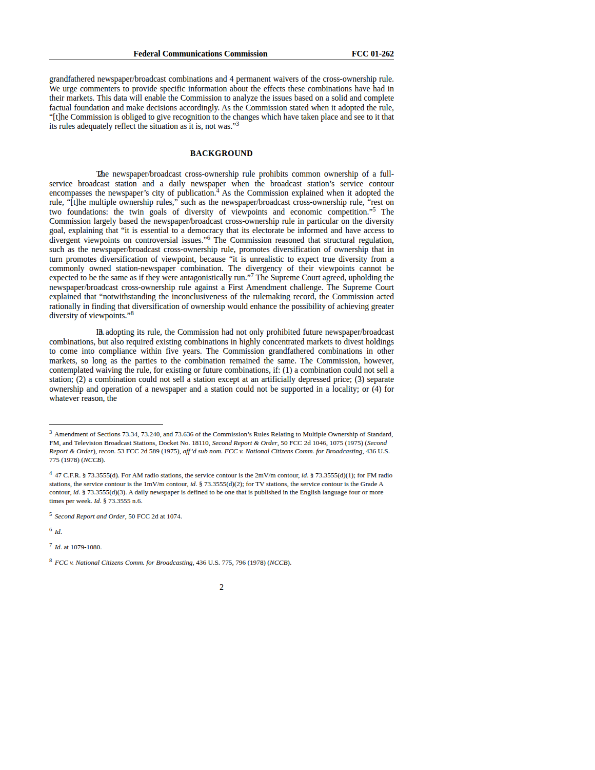Federal Communications Commission
FCC 01-262
grandfathered newspaper/broadcast combinations and 4 permanent waivers of the cross-ownership rule. We urge commenters to provide specific information about the effects these combinations have had in their markets. This data will enable the Commission to analyze the issues based on a solid and complete factual foundation and make decisions accordingly. As the Commission stated when it adopted the rule, “[t]he Commission is obliged to give recognition to the changes which have taken place and see to it that its rules adequately reflect the situation as it is, not was.”3
BACKGROUND
2. The newspaper/broadcast cross-ownership rule prohibits common ownership of a full-service broadcast station and a daily newspaper when the broadcast station’s service contour encompasses the newspaper’s city of publication.4 As the Commission explained when it adopted the rule, “[t]he multiple ownership rules,” such as the newspaper/broadcast cross-ownership rule, “rest on two foundations: the twin goals of diversity of viewpoints and economic competition.”5 The Commission largely based the newspaper/broadcast cross-ownership rule in particular on the diversity goal, explaining that “it is essential to a democracy that its electorate be informed and have access to divergent viewpoints on controversial issues.”6 The Commission reasoned that structural regulation, such as the newspaper/broadcast cross-ownership rule, promotes diversification of ownership that in turn promotes diversification of viewpoint, because “it is unrealistic to expect true diversity from a commonly owned station-newspaper combination. The divergency of their viewpoints cannot be expected to be the same as if they were antagonistically run.”7 The Supreme Court agreed, upholding the newspaper/broadcast cross-ownership rule against a First Amendment challenge. The Supreme Court explained that “notwithstanding the inconclusiveness of the rulemaking record, the Commission acted rationally in finding that diversification of ownership would enhance the possibility of achieving greater diversity of viewpoints.”8
3. In adopting its rule, the Commission had not only prohibited future newspaper/broadcast combinations, but also required existing combinations in highly concentrated markets to divest holdings to come into compliance within five years. The Commission grandfathered combinations in other markets, so long as the parties to the combination remained the same. The Commission, however, contemplated waiving the rule, for existing or future combinations, if: (1) a combination could not sell a station; (2) a combination could not sell a station except at an artificially depressed price; (3) separate ownership and operation of a newspaper and a station could not be supported in a locality; or (4) for whatever reason, the
3 Amendment of Sections 73.34, 73.240, and 73.636 of the Commission’s Rules Relating to Multiple Ownership of Standard, FM, and Television Broadcast Stations, Docket No. 18110, Second Report & Order, 50 FCC 2d 1046, 1075 (1975) (Second Report & Order), recon. 53 FCC 2d 589 (1975), aff’d sub nom. FCC v. National Citizens Comm. for Broadcasting, 436 U.S. 775 (1978) (NCCB).
4 47 C.F.R. § 73.3555(d). For AM radio stations, the service contour is the 2mV/m contour, id. § 73.3555(d)(1); for FM radio stations, the service contour is the 1mV/m contour, id. § 73.3555(d)(2); for TV stations, the service contour is the Grade A contour, id. § 73.3555(d)(3). A daily newspaper is defined to be one that is published in the English language four or more times per week. Id. § 73.3555 n.6.
5 Second Report and Order, 50 FCC 2d at 1074.
6 Id.
7 Id. at 1079-1080.
8 FCC v. National Citizens Comm. for Broadcasting, 436 U.S. 775, 796 (1978) (NCCB).
2